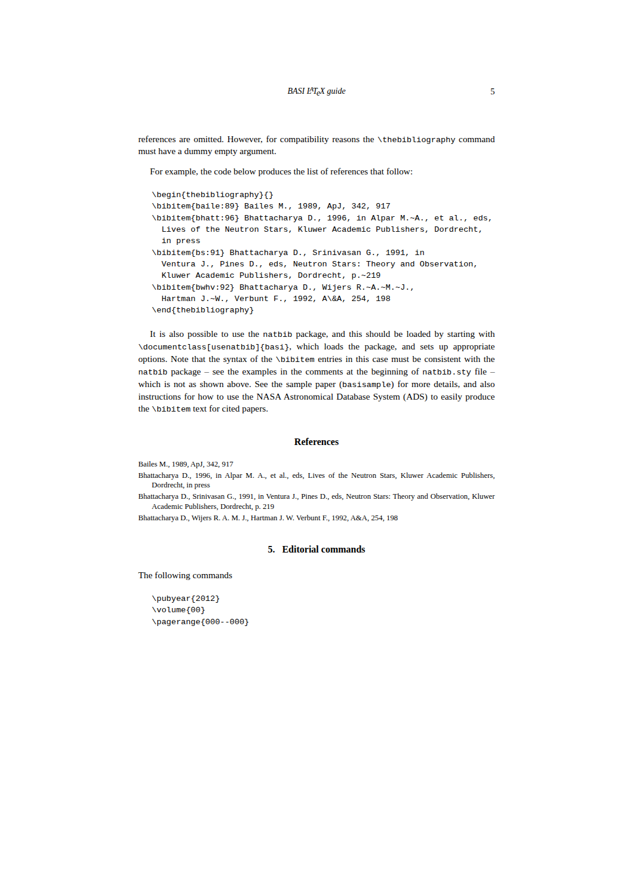BASI La Te X guide 5
references are omitted. However, for compatibility reasons the \thebibliography command must have a dummy empty argument.
For example, the code below produces the list of references that follow:
\begin{thebibliography}{}
\bibitem{baile:89} Bailes M., 1989, ApJ, 342, 917
\bibitem{bhatt:96} Bhattacharya D., 1996, in Alpar M.~A., et al., eds,
  Lives of the Neutron Stars, Kluwer Academic Publishers, Dordrecht,
  in press
\bibitem{bs:91} Bhattacharya D., Srinivasan G., 1991, in
  Ventura J., Pines D., eds, Neutron Stars: Theory and Observation,
  Kluwer Academic Publishers, Dordrecht, p.~219
\bibitem{bwhv:92} Bhattacharya D., Wijers R.~A.~M.~J.,
  Hartman J.~W., Verbunt F., 1992, A\&A, 254, 198
\end{thebibliography}
It is also possible to use the natbib package, and this should be loaded by starting with \documentclass[usenatbib]{basi}, which loads the package, and sets up appropriate options. Note that the syntax of the \bibitem entries in this case must be consistent with the natbib package – see the examples in the comments at the beginning of natbib.sty file – which is not as shown above. See the sample paper (basisample) for more details, and also instructions for how to use the NASA Astronomical Database System (ADS) to easily produce the \bibitem text for cited papers.
References
Bailes M., 1989, ApJ, 342, 917
Bhattacharya D., 1996, in Alpar M. A., et al., eds, Lives of the Neutron Stars, Kluwer Academic Publishers, Dordrecht, in press
Bhattacharya D., Srinivasan G., 1991, in Ventura J., Pines D., eds, Neutron Stars: Theory and Observation, Kluwer Academic Publishers, Dordrecht, p. 219
Bhattacharya D., Wijers R. A. M. J., Hartman J. W. Verbunt F., 1992, A&A, 254, 198
5. Editorial commands
The following commands
\pubyear{2012}
\volume{00}
\pagerange{000--000}